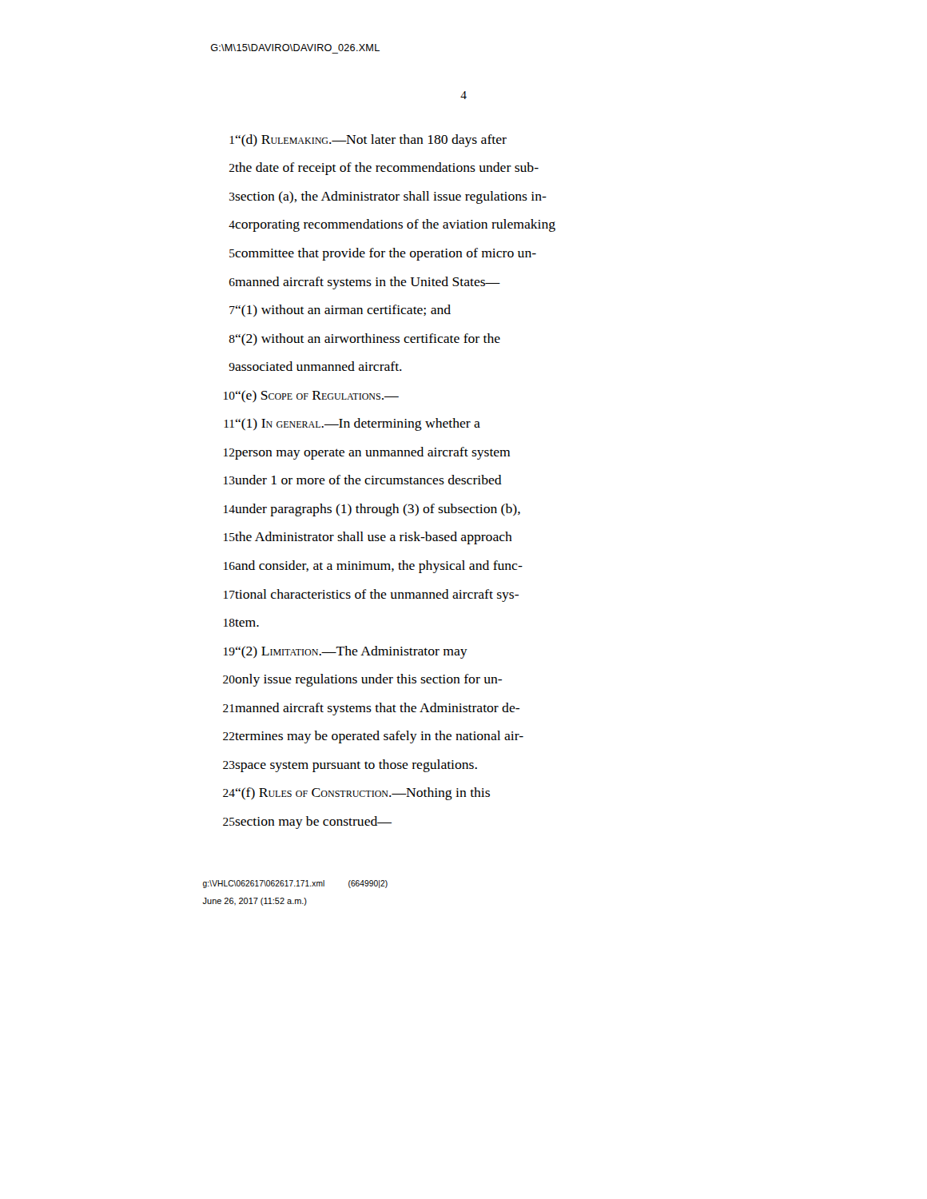G:\M\15\DAVIRO\DAVIRO_026.XML
4
| 1 | “(d) Rulemaking. —Not later than 180 days after |
| 2 | the date of receipt of the recommendations under sub- |
| 3 | section (a), the Administrator shall issue regulations in- |
| 4 | corporating recommendations of the aviation rulemaking |
| 5 | committee that provide for the operation of micro un- |
| 6 | manned aircraft systems in the United States— |
| 7 | “(1) without an airman certificate; and |
| 8 | “(2) without an airworthiness certificate for the |
| 9 | associated unmanned aircraft. |
| 10 | “(e) Scope of Regulations. — |
| 11 | “(1) In general. —In determining whether a |
| 12 | person may operate an unmanned aircraft system |
| 13 | under 1 or more of the circumstances described |
| 14 | under paragraphs (1) through (3) of subsection (b), |
| 15 | the Administrator shall use a risk-based approach |
| 16 | and consider, at a minimum, the physical and func- |
| 17 | tional characteristics of the unmanned aircraft sys- |
| 18 | tem. |
| 19 | “(2) Limitation. —The Administrator may |
| 20 | only issue regulations under this section for un- |
| 21 | manned aircraft systems that the Administrator de- |
| 22 | termines may be operated safely in the national air- |
| 23 | space system pursuant to those regulations. |
| 24 | “(f) Rules of Construction. —Nothing in this |
| 25 | section may be construed— |
g:\VHLC\062617\062617.171.xml (664990|2)
June 26, 2017 (11:52 a.m.)